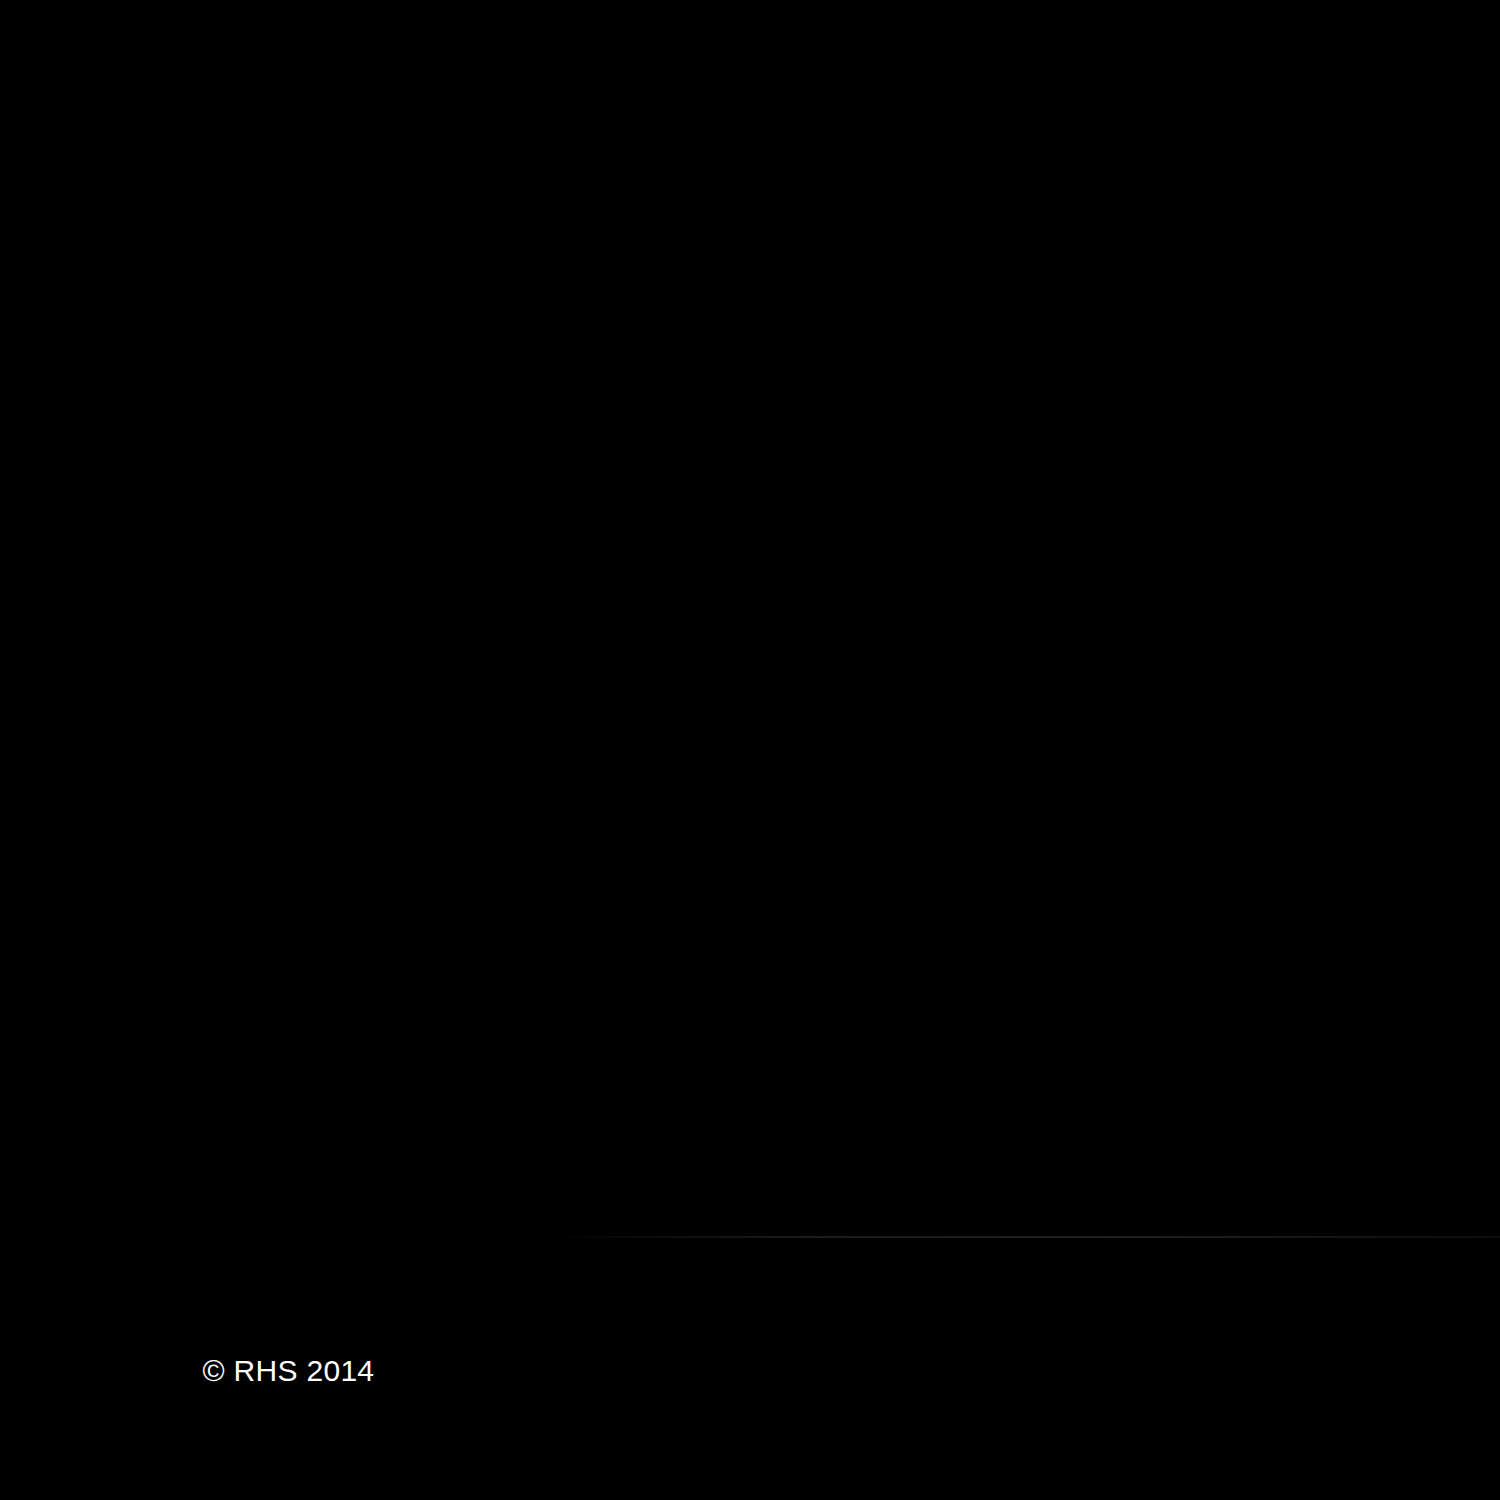© RHS 2014